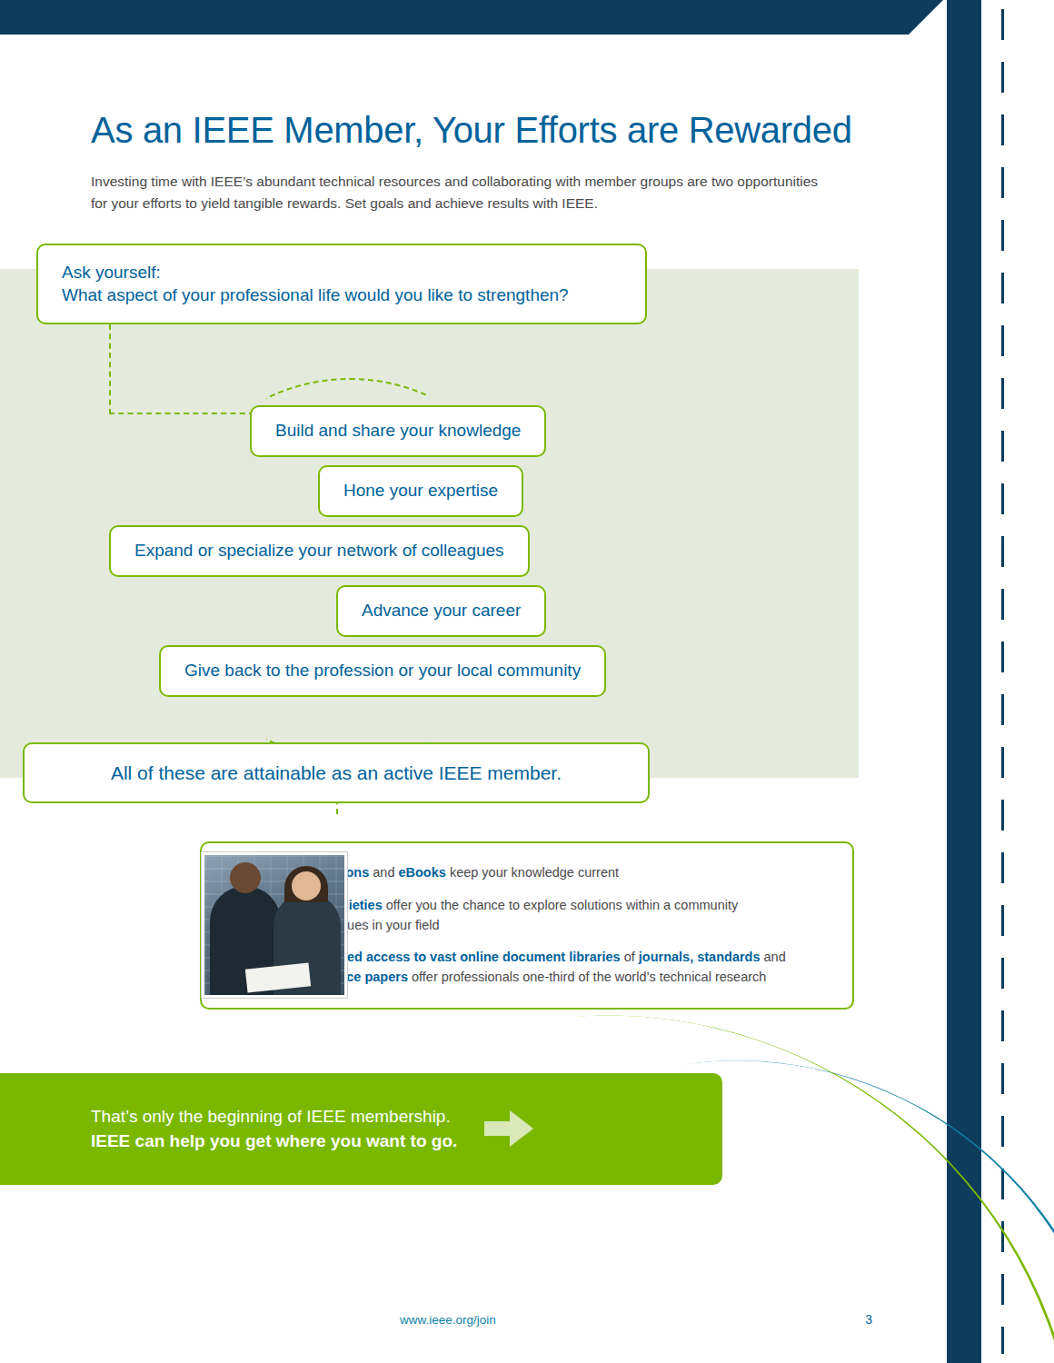As an IEEE Member, Your Efforts are Rewarded
Investing time with IEEE’s abundant technical resources and collaborating with member groups are two opportunities for your efforts to yield tangible rewards. Set goals and achieve results with IEEE.
Ask yourself: What aspect of your professional life would you like to strengthen?
Build and share your knowledge
Hone your expertise
Expand or specialize your network of colleagues
Advance your career
Give back to the profession or your local community
All of these are attainable as an active IEEE member.
Publications and eBooks keep your knowledge current
IEEE Societies offer you the chance to explore solutions within a community
of colleagues in your field
Discounted access to vast online document libraries of journals, standards and
conference papers offer professionals one-third of the world’s technical research
That’s only the beginning of IEEE membership. IEEE can help you get where you want to go.
www.ieee.org/join
3